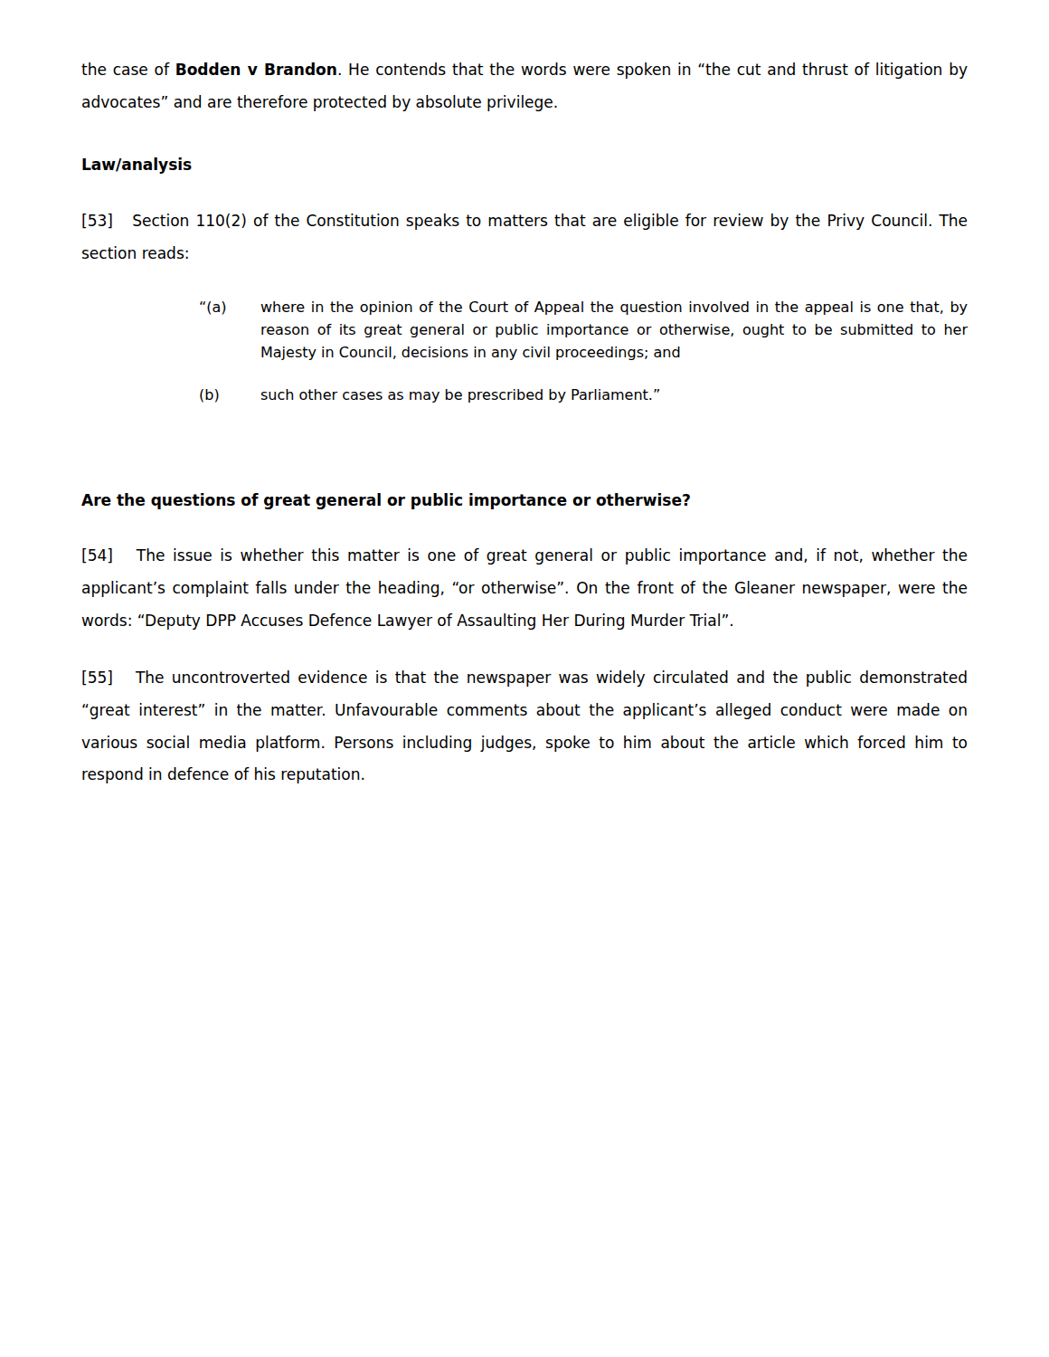the case of Bodden v Brandon. He contends that the words were spoken in “the cut and thrust of litigation by advocates” and are therefore protected by absolute privilege.
Law/analysis
[53] Section 110(2) of the Constitution speaks to matters that are eligible for review by the Privy Council. The section reads:
“(a)
where in the opinion of the Court of Appeal the question involved in the appeal is one that, by reason of its great general or public importance or otherwise, ought to be submitted to her Majesty in Council, decisions in any civil proceedings; and
(b)
such other cases as may be prescribed by Parliament.”
Are the questions of great general or public importance or otherwise?
[54] The issue is whether this matter is one of great general or public importance and, if not, whether the applicant’s complaint falls under the heading, “or otherwise”. On the front of the Gleaner newspaper, were the words: “Deputy DPP Accuses Defence Lawyer of Assaulting Her During Murder Trial”.
[55] The uncontroverted evidence is that the newspaper was widely circulated and the public demonstrated “great interest” in the matter. Unfavourable comments about the applicant’s alleged conduct were made on various social media platform. Persons including judges, spoke to him about the article which forced him to respond in defence of his reputation.